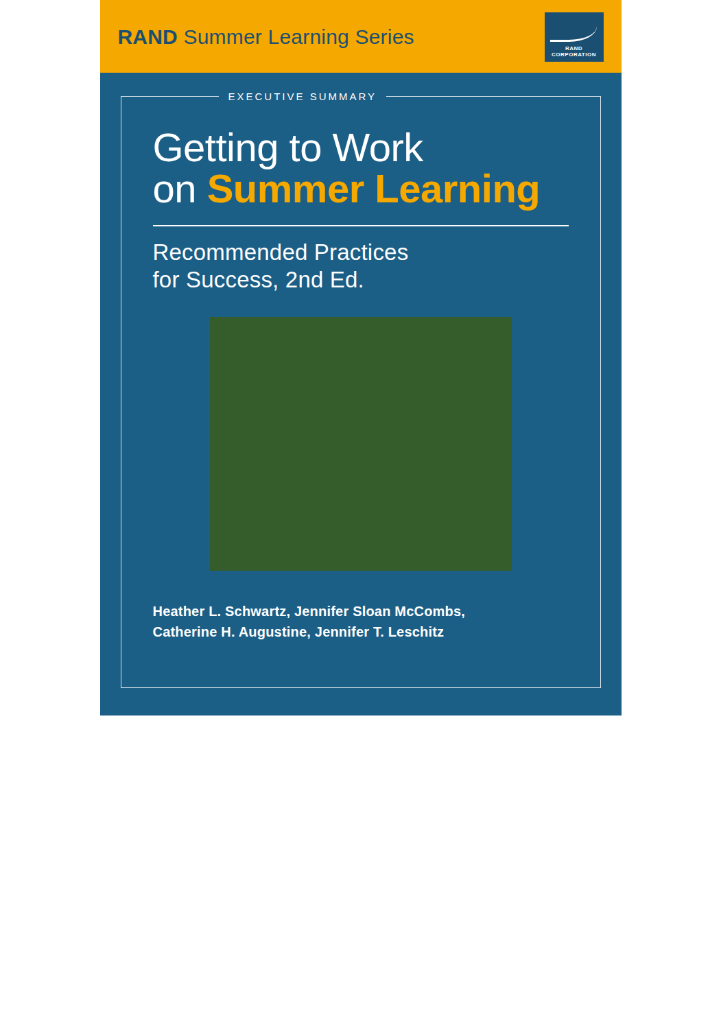RAND Summer Learning Series
RAND
CORPORATION
EXECUTIVE SUMMARY
Getting to Work
on Summer Learning
Recommended Practices
for Success, 2nd Ed.
Heather L. Schwartz, Jennifer Sloan McCombs,
Catherine H. Augustine, Jennifer T. Leschitz